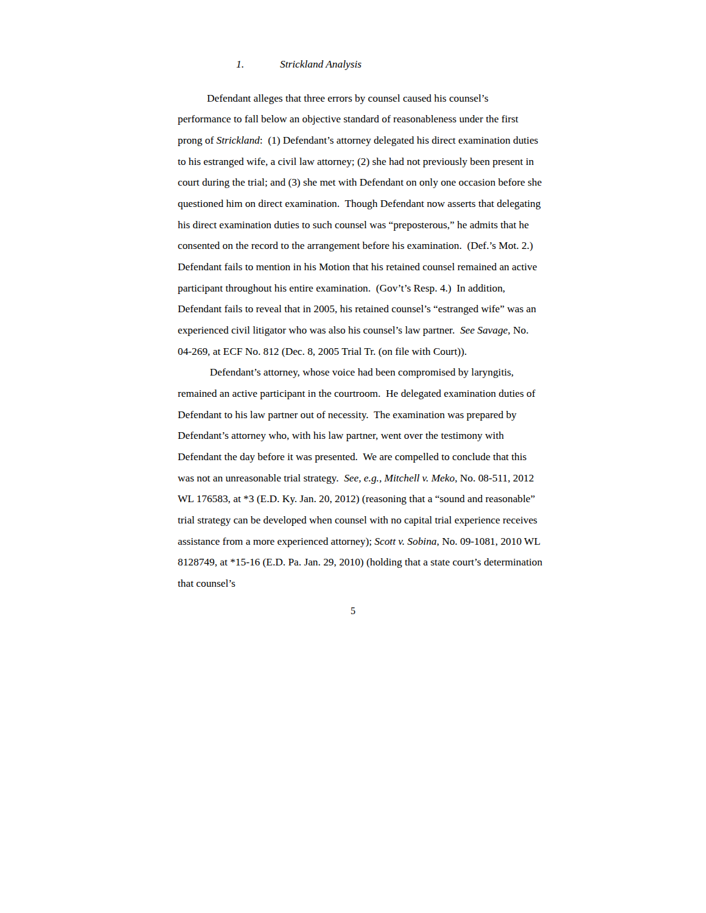1. Strickland Analysis
Defendant alleges that three errors by counsel caused his counsel’s performance to fall below an objective standard of reasonableness under the first prong of Strickland: (1) Defendant’s attorney delegated his direct examination duties to his estranged wife, a civil law attorney; (2) she had not previously been present in court during the trial; and (3) she met with Defendant on only one occasion before she questioned him on direct examination. Though Defendant now asserts that delegating his direct examination duties to such counsel was “preposterous,” he admits that he consented on the record to the arrangement before his examination. (Def.’s Mot. 2.) Defendant fails to mention in his Motion that his retained counsel remained an active participant throughout his entire examination. (Gov’t’s Resp. 4.) In addition, Defendant fails to reveal that in 2005, his retained counsel’s “estranged wife” was an experienced civil litigator who was also his counsel’s law partner. See Savage, No. 04-269, at ECF No. 812 (Dec. 8, 2005 Trial Tr. (on file with Court)).
Defendant’s attorney, whose voice had been compromised by laryngitis, remained an active participant in the courtroom. He delegated examination duties of Defendant to his law partner out of necessity. The examination was prepared by Defendant’s attorney who, with his law partner, went over the testimony with Defendant the day before it was presented. We are compelled to conclude that this was not an unreasonable trial strategy. See, e.g., Mitchell v. Meko, No. 08-511, 2012 WL 176583, at *3 (E.D. Ky. Jan. 20, 2012) (reasoning that a “sound and reasonable” trial strategy can be developed when counsel with no capital trial experience receives assistance from a more experienced attorney); Scott v. Sobina, No. 09-1081, 2010 WL 8128749, at *15-16 (E.D. Pa. Jan. 29, 2010) (holding that a state court’s determination that counsel’s
5